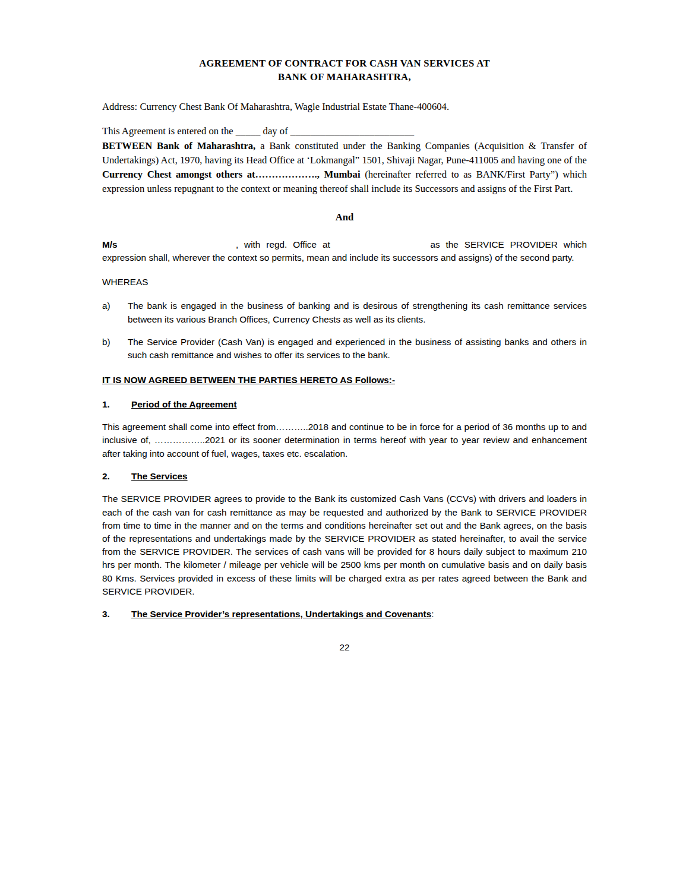AGREEMENT OF CONTRACT FOR CASH VAN SERVICES AT
BANK OF MAHARASHTRA,
Address: Currency Chest Bank Of Maharashtra, Wagle Industrial Estate Thane-400604.
This Agreement is entered on the _____ day of _________________________
BETWEEN Bank of Maharashtra, a Bank constituted under the Banking Companies (Acquisition & Transfer of Undertakings) Act, 1970, having its Head Office at ‘Lokmangal” 1501, Shivaji Nagar, Pune-411005 and having one of the Currency Chest amongst others at………………., Mumbai (hereinafter referred to as BANK/First Party”) which expression unless repugnant to the context or meaning thereof shall include its Successors and assigns of the First Part.
And
M/s , with regd. Office at as the SERVICE PROVIDER which expression shall, wherever the context so permits, mean and include its successors and assigns) of the second party.
WHEREAS
a)
The bank is engaged in the business of banking and is desirous of strengthening its cash remittance services between its various Branch Offices, Currency Chests as well as its clients.
b)
The Service Provider (Cash Van) is engaged and experienced in the business of assisting banks and others in such cash remittance and wishes to offer its services to the bank.
IT IS NOW AGREED BETWEEN THE PARTIES HERETO AS Follows:-
1.
Period of the Agreement
This agreement shall come into effect from………..2018 and continue to be in force for a period of 36 months up to and inclusive of, ……………..2021 or its sooner determination in terms hereof with year to year review and enhancement after taking into account of fuel, wages, taxes etc. escalation.
2.
The Services
The SERVICE PROVIDER agrees to provide to the Bank its customized Cash Vans (CCVs) with drivers and loaders in each of the cash van for cash remittance as may be requested and authorized by the Bank to SERVICE PROVIDER from time to time in the manner and on the terms and conditions hereinafter set out and the Bank agrees, on the basis of the representations and undertakings made by the SERVICE PROVIDER as stated hereinafter, to avail the service from the SERVICE PROVIDER. The services of cash vans will be provided for 8 hours daily subject to maximum 210 hrs per month. The kilometer / mileage per vehicle will be 2500 kms per month on cumulative basis and on daily basis 80 Kms. Services provided in excess of these limits will be charged extra as per rates agreed between the Bank and SERVICE PROVIDER.
3.
The Service Provider’s representations, Undertakings and Covenants:
22